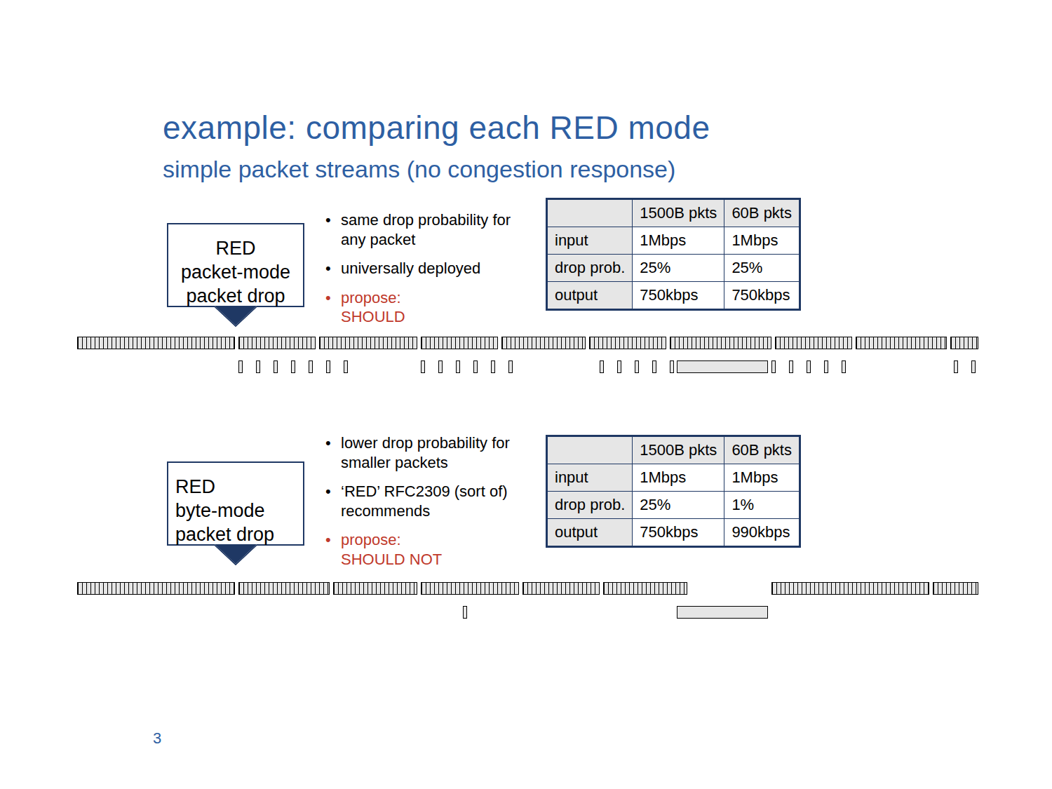example: comparing each RED mode
simple packet streams (no congestion response)
RED
packet-mode
packet drop
same drop probability for any packet
universally deployed
propose:
SHOULD
| | 1500B pkts | 60B pkts |
| --- | --- | --- |
| input | 1Mbps | 1Mbps |
| drop prob. | 25% | 25% |
| output | 750kbps | 750kbps |
RED
byte-mode
packet drop
lower drop probability for smaller packets
‘RED’ RFC2309 (sort of) recommends
propose:
SHOULD NOT
| | 1500B pkts | 60B pkts |
| --- | --- | --- |
| input | 1Mbps | 1Mbps |
| drop prob. | 25% | 1% |
| output | 750kbps | 990kbps |
3